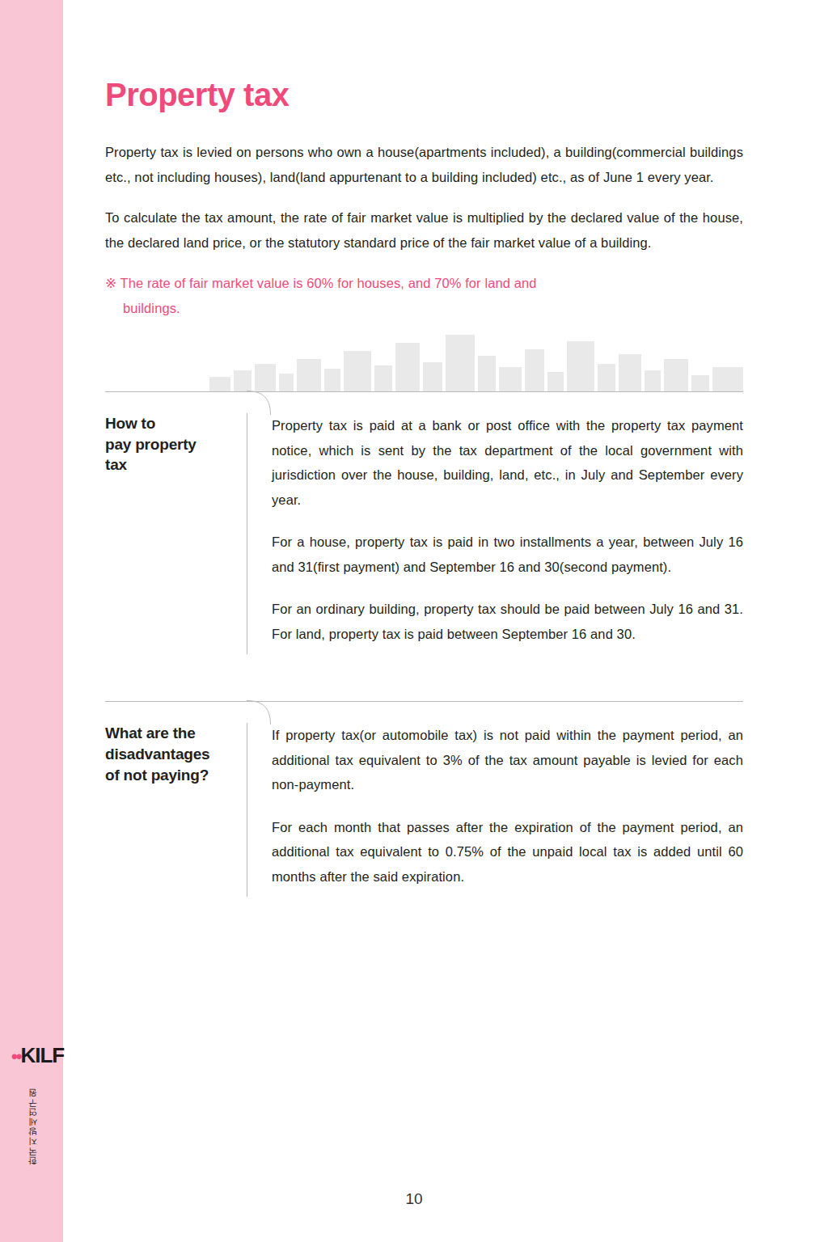Property tax
Property tax is levied on persons who own a house(apartments included), a building(commercial buildings etc., not including houses), land(land appurtenant to a building included) etc., as of June 1 every year.
To calculate the tax amount, the rate of fair market value is multiplied by the declared value of the house, the declared land price, or the statutory standard price of the fair market value of a building.
※ The rate of fair market value is 60% for houses, and 70% for land andbuildings.
How to
pay property
tax
Property tax is paid at a bank or post office with the property tax payment notice, which is sent by the tax department of the local government with jurisdiction over the house, building, land, etc., in July and September every year.
For a house, property tax is paid in two installments a year, between July 16 and 31(first payment) and September 16 and 30(second payment).
For an ordinary building, property tax should be paid between July 16 and 31. For land, property tax is paid between September 16 and 30.
What are the
disadvantages
of not paying?
If property tax(or automobile tax) is not paid within the payment period, an additional tax equivalent to 3% of the tax amount payable is levied for each non-payment.
For each month that passes after the expiration of the payment period, an additional tax equivalent to 0.75% of the unpaid local tax is added until 60 months after the said expiration.
••KILF 한국지방세연구원
10